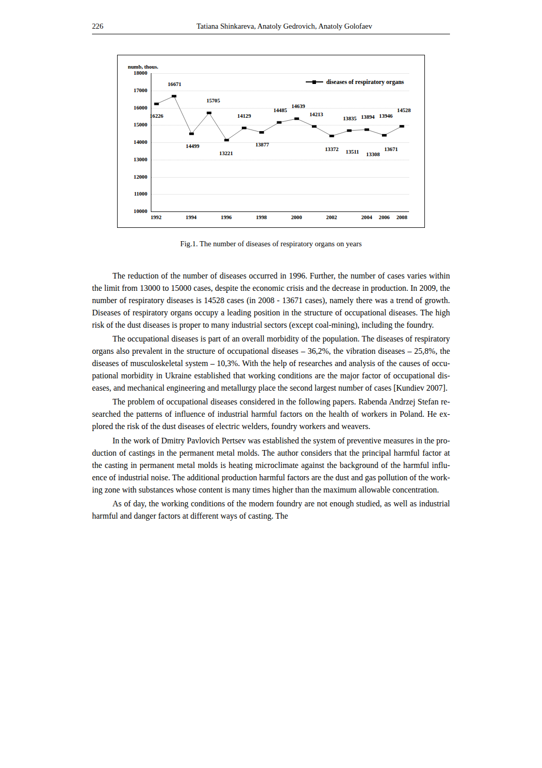226
Tatiana Shinkareva, Anatoly Gedrovich, Anatoly Golofaev
numb, thous.
diseases of respiratory organs
18000 17000 16000 15000 14000 13000 12000 11000 10000
16226
16671
14499
15705
13221
14129
13877
14485
14639
14213
13372
13835
13511
13894
13308
13946
13671
14528
1992 1994 1996 1998 2000 2002 2004 2006 2008
Fig.1. The number of diseases of respiratory organs on years
The reduction of the number of diseases occurred in 1996. Further, the number of cases varies within the limit from 13000 to 15000 cases, despite the economic crisis and the decrease in production. In 2009, the number of respiratory diseases is 14528 cases (in 2008 - 13671 cases), namely there was a trend of growth. Diseases of respiratory organs occupy a leading position in the structure of occupational diseases. The high risk of the dust diseases is proper to many industrial sectors (except coal-mining), including the foundry.
The occupational diseases is part of an overall morbidity of the population. The diseases of respiratory organs also prevalent in the structure of occupational diseases – 36,2%, the vibration diseases – 25,8%, the diseases of musculoskeletal system – 10,3%. With the help of researches and analysis of the causes of occupational morbidity in Ukraine established that working conditions are the major factor of occupational diseases, and mechanical engineering and metallurgy place the second largest number of cases [Kundiev 2007].
The problem of occupational diseases considered in the following papers. Rabenda Andrzej Stefan researched the patterns of influence of industrial harmful factors on the health of workers in Poland. He explored the risk of the dust diseases of electric welders, foundry workers and weavers.
In the work of Dmitry Pavlovich Pertsev was established the system of preventive measures in the production of castings in the permanent metal molds. The author considers that the principal harmful factor at the casting in permanent metal molds is heating microclimate against the background of the harmful influence of industrial noise. The additional production harmful factors are the dust and gas pollution of the working zone with substances whose content is many times higher than the maximum allowable concentration.
As of day, the working conditions of the modern foundry are not enough studied, as well as industrial harmful and danger factors at different ways of casting. The